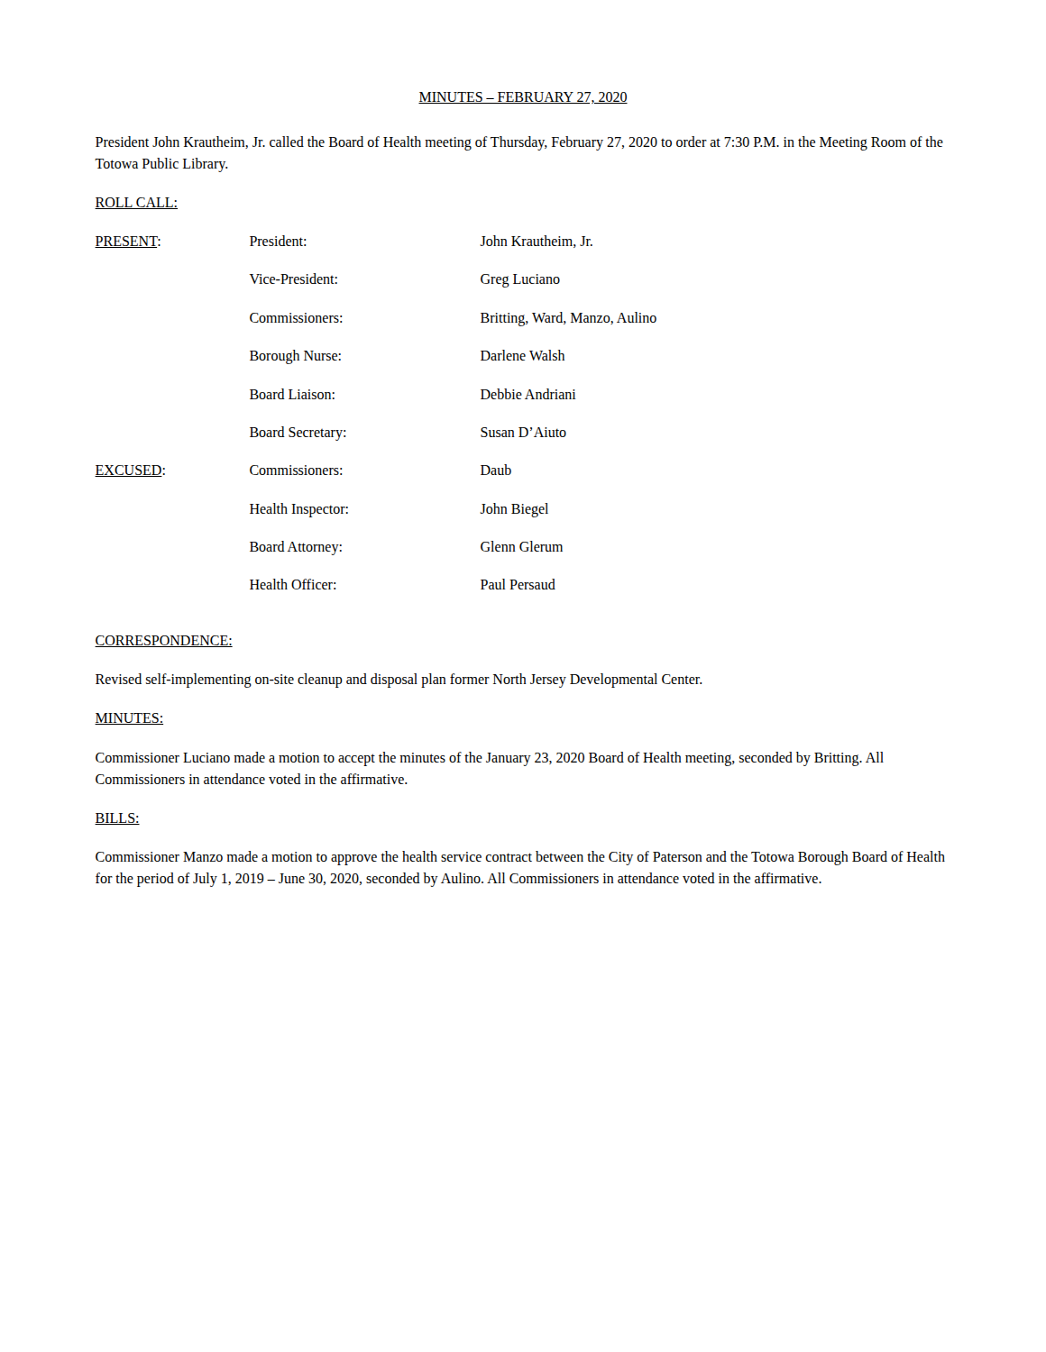MINUTES – FEBRUARY 27, 2020
President John Krautheim, Jr. called the Board of Health meeting of Thursday, February 27, 2020 to order at 7:30 P.M. in the Meeting Room of the Totowa Public Library.
ROLL CALL:
| PRESENT : | President: | John Krautheim, Jr. |
| | Vice-President: | Greg Luciano |
| | Commissioners: | Britting, Ward, Manzo, Aulino |
| | Borough Nurse: | Darlene Walsh |
| | Board Liaison: | Debbie Andriani |
| | Board Secretary: | Susan D’Aiuto |
| EXCUSED : | Commissioners: | Daub |
| | Health Inspector: | John Biegel |
| | Board Attorney: | Glenn Glerum |
| | Health Officer: | Paul Persaud |
CORRESPONDENCE:
Revised self-implementing on-site cleanup and disposal plan former North Jersey Developmental Center.
MINUTES:
Commissioner Luciano made a motion to accept the minutes of the January 23, 2020 Board of Health meeting, seconded by Britting. All Commissioners in attendance voted in the affirmative.
BILLS:
Commissioner Manzo made a motion to approve the health service contract between the City of Paterson and the Totowa Borough Board of Health for the period of July 1, 2019 – June 30, 2020, seconded by Aulino. All Commissioners in attendance voted in the affirmative.